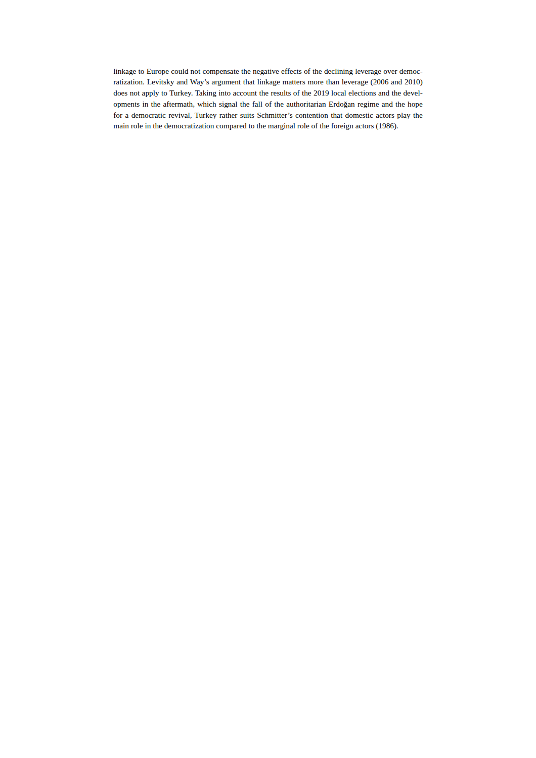linkage to Europe could not compensate the negative effects of the declining leverage over democratization. Levitsky and Way’s argument that linkage matters more than leverage (2006 and 2010) does not apply to Turkey. Taking into account the results of the 2019 local elections and the developments in the aftermath, which signal the fall of the authoritarian Erdoğan regime and the hope for a democratic revival, Turkey rather suits Schmitter’s contention that domestic actors play the main role in the democratization compared to the marginal role of the foreign actors (1986).